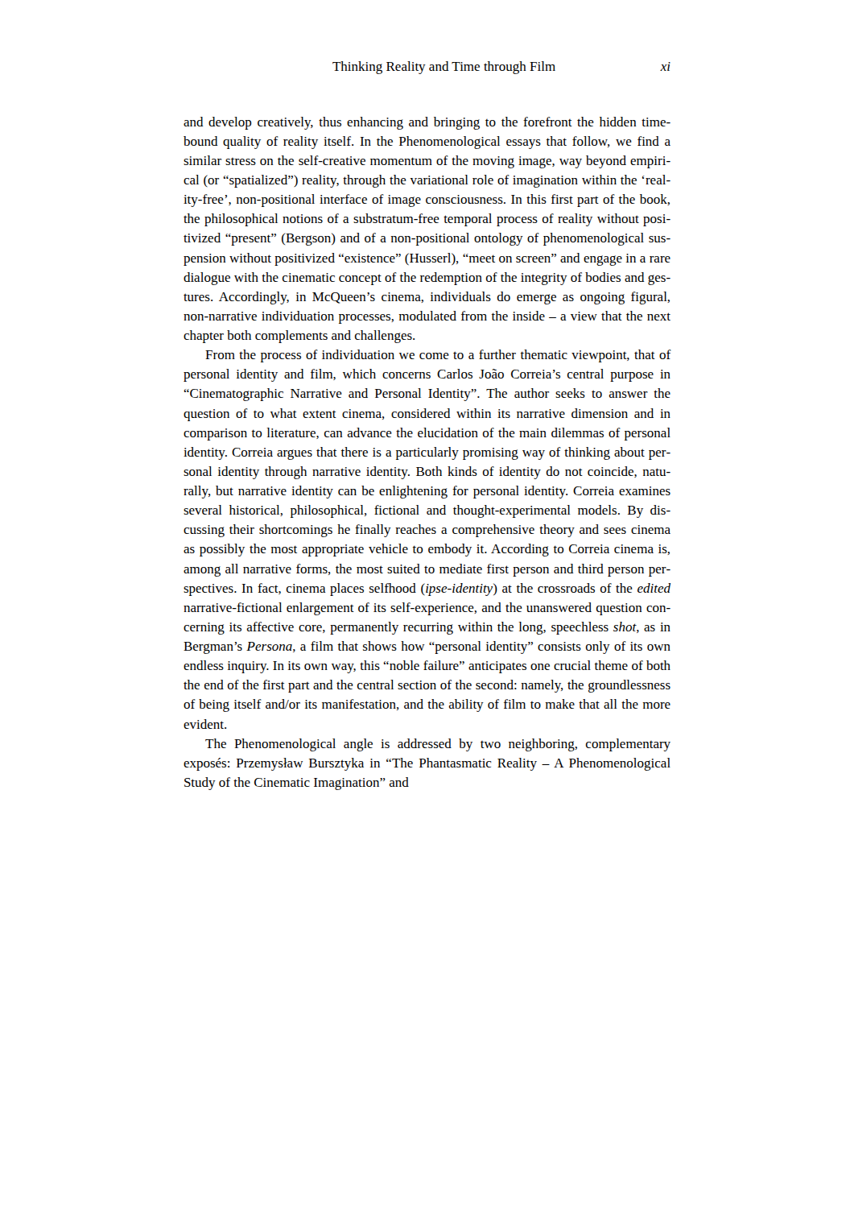Thinking Reality and Time through Film xi
and develop creatively, thus enhancing and bringing to the forefront the hidden time-bound quality of reality itself. In the Phenomenological essays that follow, we find a similar stress on the self-creative momentum of the moving image, way beyond empirical (or “spatialized”) reality, through the variational role of imagination within the ‘reality-free’, non-positional interface of image consciousness. In this first part of the book, the philosophical notions of a substratum-free temporal process of reality without positivized “present” (Bergson) and of a non-positional ontology of phenomenological suspension without positivized “existence” (Husserl), “meet on screen” and engage in a rare dialogue with the cinematic concept of the redemption of the integrity of bodies and gestures. Accordingly, in McQueen’s cinema, individuals do emerge as ongoing figural, non-narrative individuation processes, modulated from the inside – a view that the next chapter both complements and challenges.
From the process of individuation we come to a further thematic viewpoint, that of personal identity and film, which concerns Carlos João Correia’s central purpose in “Cinematographic Narrative and Personal Identity”. The author seeks to answer the question of to what extent cinema, considered within its narrative dimension and in comparison to literature, can advance the elucidation of the main dilemmas of personal identity. Correia argues that there is a particularly promising way of thinking about personal identity through narrative identity. Both kinds of identity do not coincide, naturally, but narrative identity can be enlightening for personal identity. Correia examines several historical, philosophical, fictional and thought-experimental models. By discussing their shortcomings he finally reaches a comprehensive theory and sees cinema as possibly the most appropriate vehicle to embody it. According to Correia cinema is, among all narrative forms, the most suited to mediate first person and third person perspectives. In fact, cinema places selfhood (ipse-identity) at the crossroads of the edited narrative-fictional enlargement of its self-experience, and the unanswered question concerning its affective core, permanently recurring within the long, speechless shot, as in Bergman’s Persona, a film that shows how “personal identity” consists only of its own endless inquiry. In its own way, this “noble failure” anticipates one crucial theme of both the end of the first part and the central section of the second: namely, the groundlessness of being itself and/or its manifestation, and the ability of film to make that all the more evident.
The Phenomenological angle is addressed by two neighboring, complementary exposés: Przemysław Bursztyka in “The Phantasmatic Reality – A Phenomenological Study of the Cinematic Imagination” and